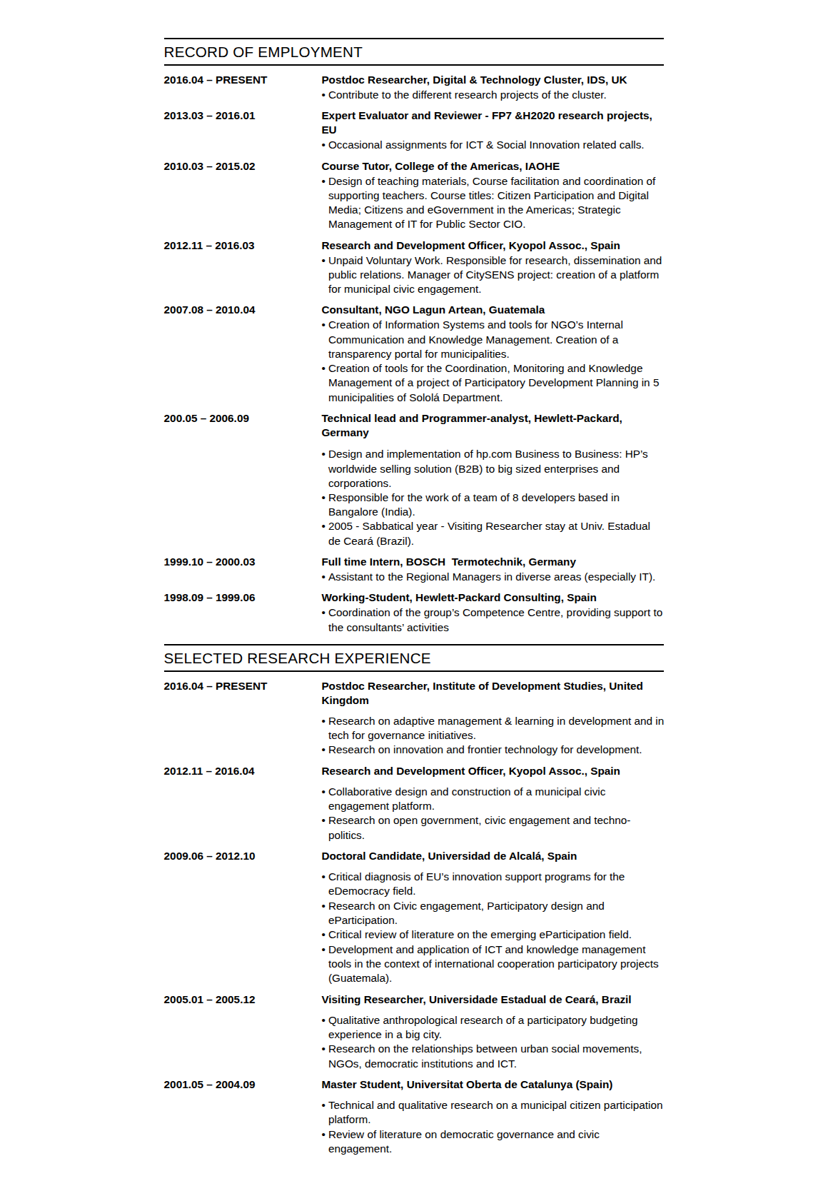RECORD OF EMPLOYMENT
| 2016.04 – PRESENT | Postdoc Researcher, Digital & Technology Cluster, IDS, UK Contribute to the different research projects of the cluster. |
| 2013.03 – 2016.01 | Expert Evaluator and Reviewer - FP7 &H2020 research projects, EU Occasional assignments for ICT & Social Innovation related calls. |
| 2010.03 – 2015.02 | Course Tutor, College of the Americas, IAOHE Design of teaching materials, Course facilitation and coordination of supporting teachers. Course titles: Citizen Participation and Digital Media; Citizens and eGovernment in the Americas; Strategic Management of IT for Public Sector CIO. |
| 2012.11 – 2016.03 | Research and Development Officer, Kyopol Assoc., Spain Unpaid Voluntary Work. Responsible for research, dissemination and public relations. Manager of CitySENS project: creation of a platform for municipal civic engagement. |
| 2007.08 – 2010.04 | Consultant, NGO Lagun Artean, Guatemala Creation of Information Systems and tools for NGO’s Internal Communication and Knowledge Management. Creation of a transparency portal for municipalities. Creation of tools for the Coordination, Monitoring and Knowledge Management of a project of Participatory Development Planning in 5 municipalities of Sololá Department. |
| 200.05 – 2006.09 | Technical lead and Programmer-analyst, Hewlett-Packard, Germany |
| | Design and implementation of hp.com Business to Business: HP’s worldwide selling solution (B2B) to big sized enterprises and corporations. Responsible for the work of a team of 8 developers based in Bangalore (India). 2005 - Sabbatical year - Visiting Researcher stay at Univ. Estadual de Ceará (Brazil). |
| 1999.10 – 2000.03 | Full time Intern, BOSCH Termotechnik, Germany Assistant to the Regional Managers in diverse areas (especially IT). |
| 1998.09 – 1999.06 | Working-Student, Hewlett-Packard Consulting, Spain Coordination of the group’s Competence Centre, providing support to the consultants’ activities |
SELECTED RESEARCH EXPERIENCE
| 2016.04 – PRESENT | Postdoc Researcher, Institute of Development Studies, United Kingdom Research on adaptive management & learning in development and in tech for governance initiatives. Research on innovation and frontier technology for development. |
| 2012.11 – 2016.04 | Research and Development Officer, Kyopol Assoc., Spain Collaborative design and construction of a municipal civic engagement platform. Research on open government, civic engagement and techno-politics. |
| 2009.06 – 2012.10 | Doctoral Candidate, Universidad de Alcalá, Spain Critical diagnosis of EU’s innovation support programs for the eDemocracy field. Research on Civic engagement, Participatory design and eParticipation. Critical review of literature on the emerging eParticipation field. Development and application of ICT and knowledge management tools in the context of international cooperation participatory projects (Guatemala). |
| 2005.01 – 2005.12 | Visiting Researcher, Universidade Estadual de Ceará, Brazil Qualitative anthropological research of a participatory budgeting experience in a big city. Research on the relationships between urban social movements, NGOs, democratic institutions and ICT. |
| 2001.05 – 2004.09 | Master Student, Universitat Oberta de Catalunya (Spain) Technical and qualitative research on a municipal citizen participation platform. Review of literature on democratic governance and civic engagement. |